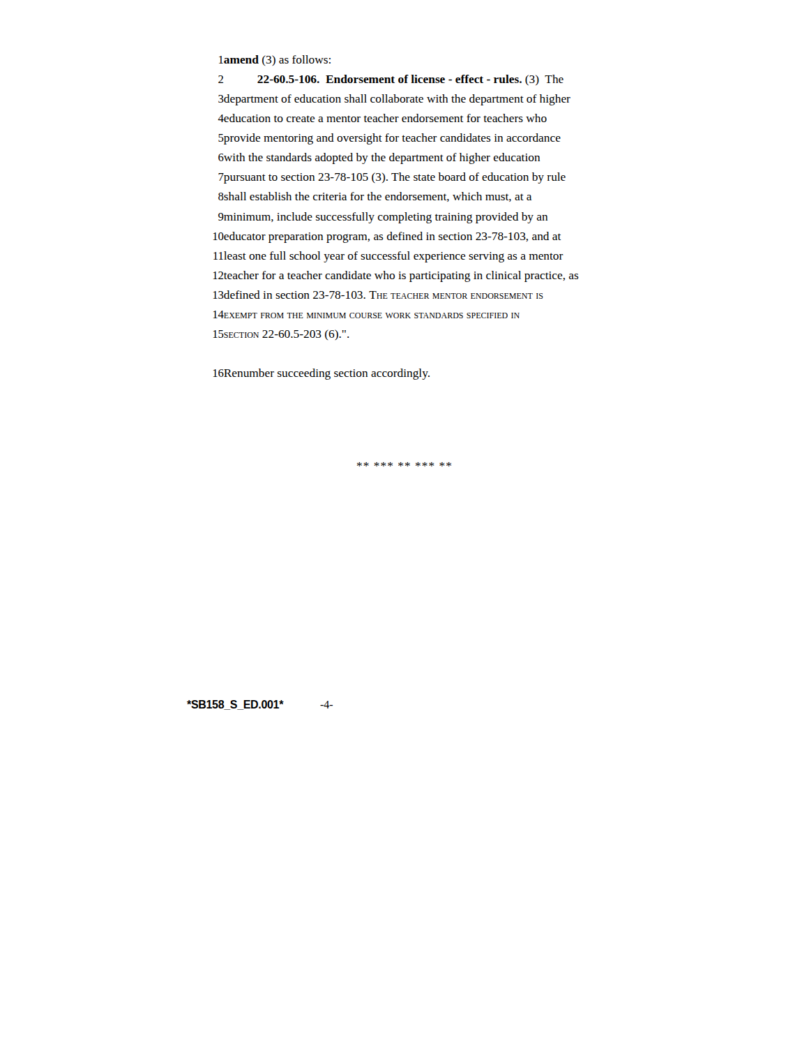| 1 | amend (3) as follows: |
| 2 | 22-60.5-106. Endorsement of license - effect - rules. (3) The |
| 3 | department of education shall collaborate with the department of higher |
| 4 | education to create a mentor teacher endorsement for teachers who |
| 5 | provide mentoring and oversight for teacher candidates in accordance |
| 6 | with the standards adopted by the department of higher education |
| 7 | pursuant to section 23-78-105 (3). The state board of education by rule |
| 8 | shall establish the criteria for the endorsement, which must, at a |
| 9 | minimum, include successfully completing training provided by an |
| 10 | educator preparation program, as defined in section 23-78-103, and at |
| 11 | least one full school year of successful experience serving as a mentor |
| 12 | teacher for a teacher candidate who is participating in clinical practice, as |
| 13 | defined in section 23-78-103. The teacher mentor endorsement is |
| 14 | exempt from the minimum course work standards specified in |
| 15 | section 22-60.5-203 (6).". |
| 16 | Renumber succeeding section accordingly. |
** *** ** *** **
*SB158_S_ED.001*-4-